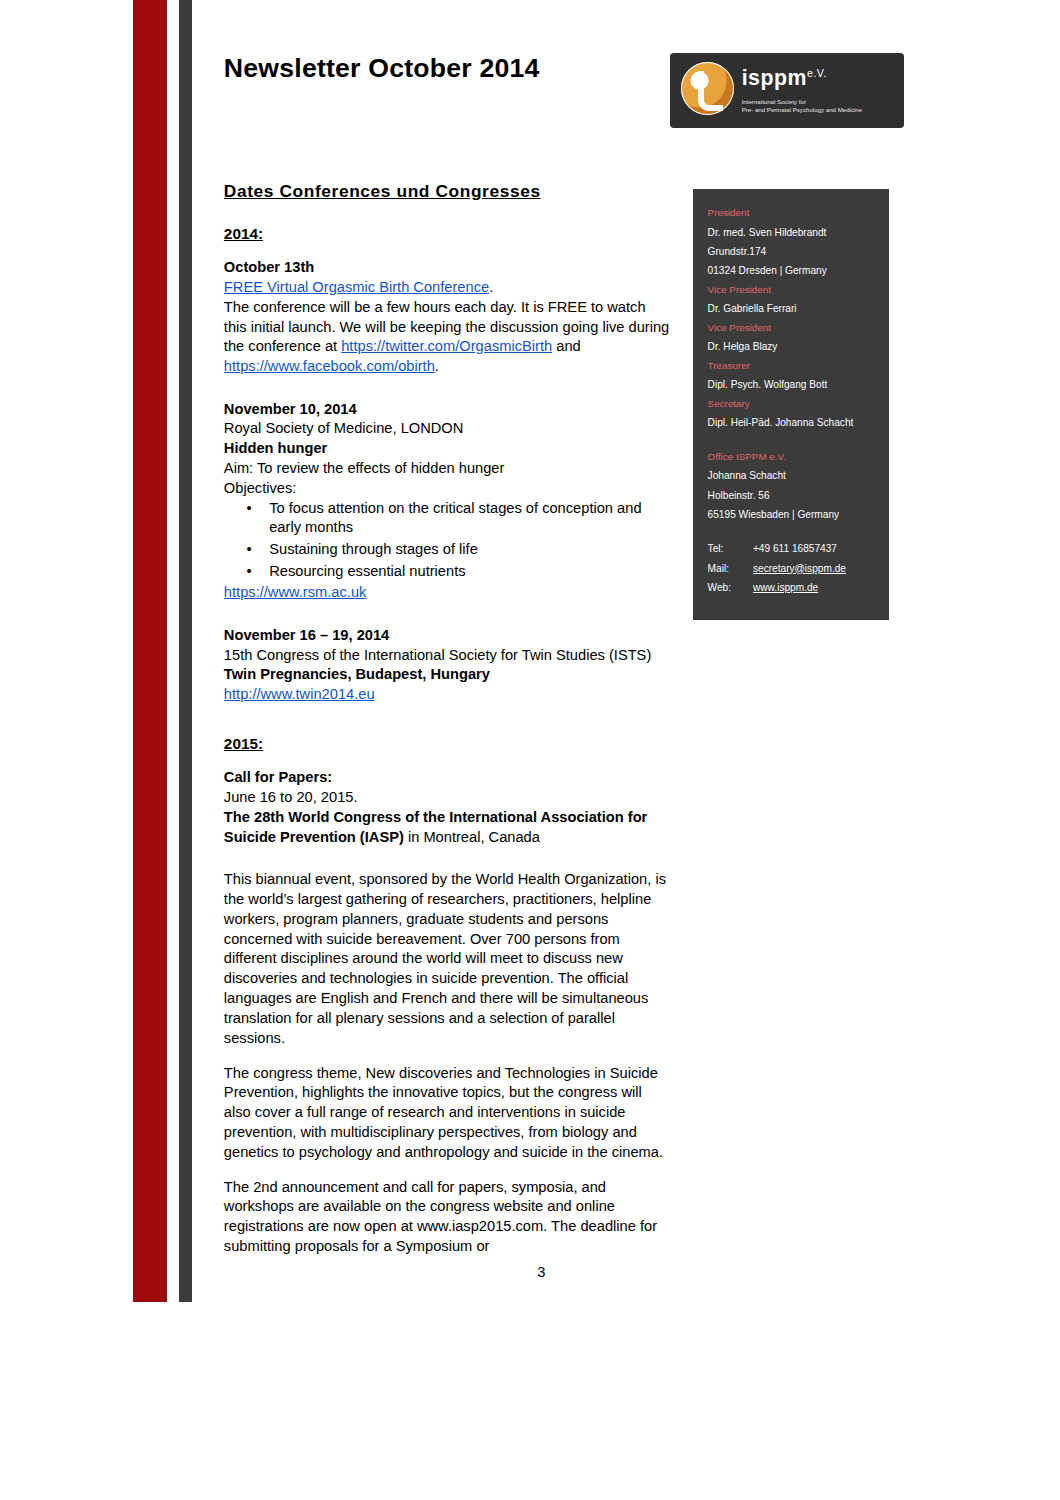Newsletter October 2014
isppme.V.
International Society for
Pre- and Perinatal Psychology and Medicine
Dates Conferences und Congresses
2014:
October 13th
FREE Virtual Orgasmic Birth Conference.
The conference will be a few hours each day. It is FREE to watch this initial launch. We will be keeping the discussion going live during the conference at https://twitter.com/OrgasmicBirth and https://www.facebook.com/obirth.
November 10, 2014
Royal Society of Medicine, LONDON
Hidden hunger
Aim: To review the effects of hidden hunger
Objectives:
To focus attention on the critical stages of conception and early months
Sustaining through stages of life
Resourcing essential nutrients
https://www.rsm.ac.uk
November 16 – 19, 2014
15th Congress of the International Society for Twin Studies (ISTS)
Twin Pregnancies, Budapest, Hungary
http://www.twin2014.eu
2015:
Call for Papers:
June 16 to 20, 2015.
The 28th World Congress of the International Association for Suicide Prevention (IASP) in Montreal, Canada
This biannual event, sponsored by the World Health Organization, is the world’s largest gathering of researchers, practitioners, helpline workers, program planners, graduate students and persons concerned with suicide bereavement. Over 700 persons from different disciplines around the world will meet to discuss new discoveries and technologies in suicide prevention. The official languages are English and French and there will be simultaneous translation for all plenary sessions and a selection of parallel sessions.
The congress theme, New discoveries and Technologies in Suicide Prevention, highlights the innovative topics, but the congress will also cover a full range of research and interventions in suicide prevention, with multidisciplinary perspectives, from biology and genetics to psychology and anthropology and suicide in the cinema.
The 2nd announcement and call for papers, symposia, and workshops are available on the congress website and online registrations are now open at www.iasp2015.com. The deadline for submitting proposals for a Symposium or
President
Dr. med. Sven Hildebrandt
Grundstr.174
01324 Dresden | Germany
Vice President
Dr. Gabriella Ferrari
Vice President
Dr. Helga Blazy
Treasurer
Dipl. Psych. Wolfgang Bott
Secretary
Dipl. Heil-Päd. Johanna Schacht
Office ISPPM e.V.
Johanna Schacht
Holbeinstr. 56
65195 Wiesbaden | Germany
| Tel: | +49 611 16857437 |
| Mail: | secretary@isppm.de |
| Web: | www.isppm.de |
3